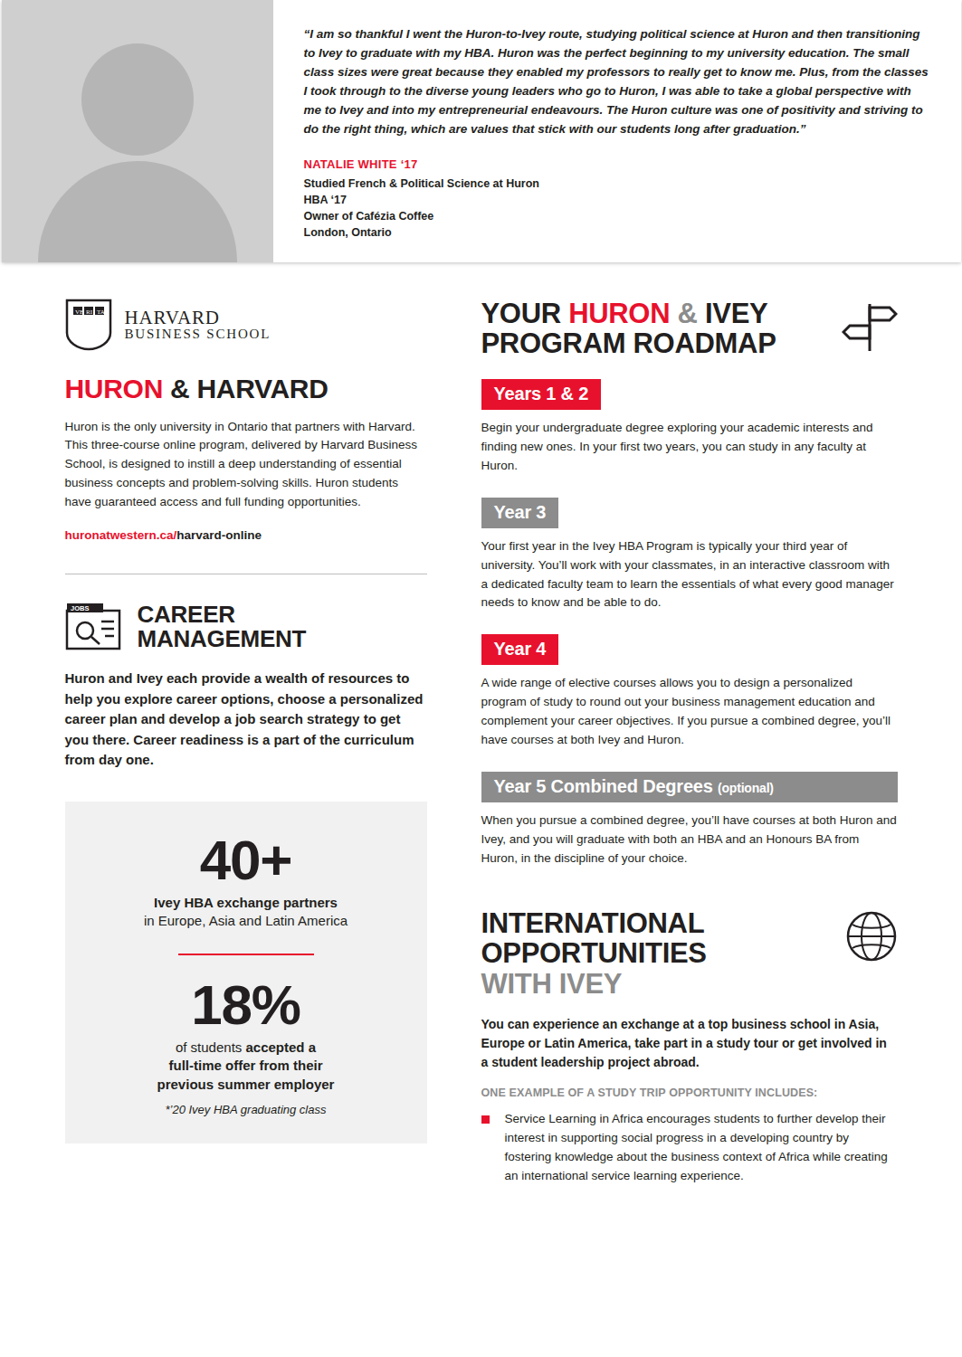“I am so thankful I went the Huron-to-Ivey route, studying political science at Huron and then transitioning to Ivey to graduate with my HBA. Huron was the perfect beginning to my university education. The small class sizes were great because they enabled my professors to really get to know me. Plus, from the classes I took through to the diverse young leaders who go to Huron, I was able to take a global perspective with me to Ivey and into my entrepreneurial endeavours. The Huron culture was one of positivity and striving to do the right thing, which are values that stick with our students long after graduation.”
NATALIE WHITE ‘17
Studied French & Political Science at Huron
HBA ‘17
Owner of Cafézia Coffee
London, Ontario
VE RI TAS
HARVARD
BUSINESS SCHOOL
HURON & HARVARD
Huron is the only university in Ontario that partners with Harvard. This three-course online program, delivered by Harvard Business School, is designed to instill a deep understanding of essential business concepts and problem-solving skills. Huron students have guaranteed access and full funding opportunities.
huronatwestern.ca/harvard-online
JOBS
CAREER
MANAGEMENT
Huron and Ivey each provide a wealth of resources to help you explore career options, choose a personalized career plan and develop a job search strategy to get you there. Career readiness is a part of the curriculum from day one.
40+
Ivey HBA exchange partners
in Europe, Asia and Latin America
18%
of students accepted a
full-time offer from their
previous summer employer
*’20 Ivey HBA graduating class
YOUR HURON & IVEY
PROGRAM ROADMAP
Years 1 & 2
Begin your undergraduate degree exploring your academic interests and finding new ones. In your first two years, you can study in any faculty at Huron.
Year 3
Your first year in the Ivey HBA Program is typically your third year of university. You’ll work with your classmates, in an interactive classroom with a dedicated faculty team to learn the essentials of what every good manager needs to know and be able to do.
Year 4
A wide range of elective courses allows you to design a personalized program of study to round out your business management education and complement your career objectives. If you pursue a combined degree, you’ll have courses at both Ivey and Huron.
Year 5 Combined Degrees (optional)
When you pursue a combined degree, you’ll have courses at both Huron and Ivey, and you will graduate with both an HBA and an Honours BA from Huron, in the discipline of your choice.
INTERNATIONAL
OPPORTUNITIES
WITH IVEY
You can experience an exchange at a top business school in Asia, Europe or Latin America, take part in a study tour or get involved in a student leadership project abroad.
ONE EXAMPLE OF A STUDY TRIP OPPORTUNITY INCLUDES:
Service Learning in Africa encourages students to further develop their interest in supporting social progress in a developing country by fostering knowledge about the business context of Africa while creating an international service learning experience.